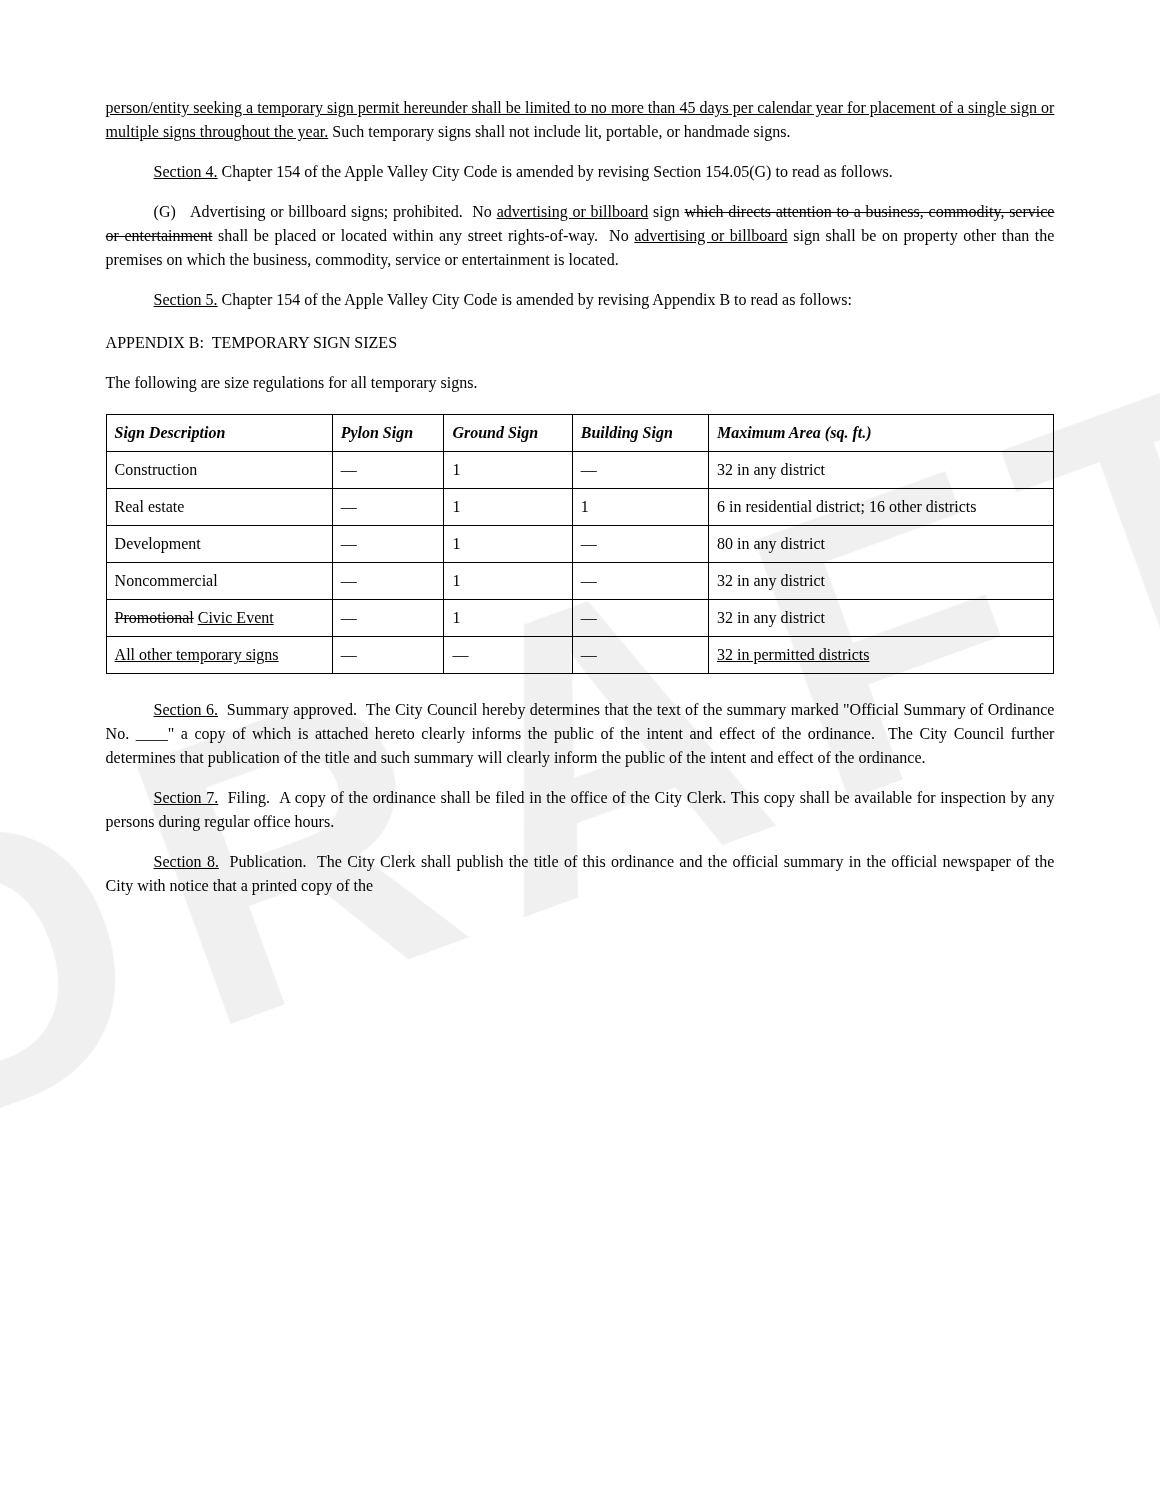DRAFT
person/entity seeking a temporary sign permit hereunder shall be limited to no more than 45 days per calendar year for placement of a single sign or multiple signs throughout the year. Such temporary signs shall not include lit, portable, or handmade signs.
Section 4. Chapter 154 of the Apple Valley City Code is amended by revising Section 154.05(G) to read as follows.
(G) Advertising or billboard signs; prohibited. No advertising or billboard sign which directs attention to a business, commodity, service or entertainment shall be placed or located within any street rights-of-way. No advertising or billboard sign shall be on property other than the premises on which the business, commodity, service or entertainment is located.
Section 5. Chapter 154 of the Apple Valley City Code is amended by revising Appendix B to read as follows:
APPENDIX B: TEMPORARY SIGN SIZES
The following are size regulations for all temporary signs.
| Sign Description | Pylon Sign | Ground Sign | Building Sign | Maximum Area (sq. ft.) |
| --- | --- | --- | --- | --- |
| Construction | — | 1 | — | 32 in any district |
| Real estate | — | 1 | 1 | 6 in residential district; 16 other districts |
| Development | — | 1 | — | 80 in any district |
| Noncommercial | — | 1 | — | 32 in any district |
| Promotional Civic Event | — | 1 | — | 32 in any district |
| All other temporary signs | — | — | — | 32 in permitted districts |
Section 6. Summary approved. The City Council hereby determines that the text of the summary marked "Official Summary of Ordinance No. ____" a copy of which is attached hereto clearly informs the public of the intent and effect of the ordinance. The City Council further determines that publication of the title and such summary will clearly inform the public of the intent and effect of the ordinance.
Section 7. Filing. A copy of the ordinance shall be filed in the office of the City Clerk. This copy shall be available for inspection by any persons during regular office hours.
Section 8. Publication. The City Clerk shall publish the title of this ordinance and the official summary in the official newspaper of the City with notice that a printed copy of the